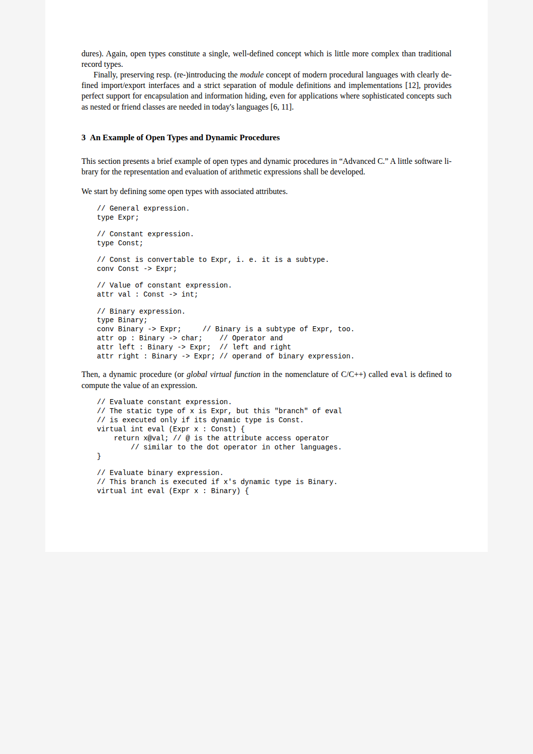dures). Again, open types constitute a single, well-defined concept which is little more complex than traditional record types.
Finally, preserving resp. (re-)introducing the module concept of modern procedural languages with clearly defined import/export interfaces and a strict separation of module definitions and implementations [12], provides perfect support for encapsulation and information hiding, even for applications where sophisticated concepts such as nested or friend classes are needed in today's languages [6, 11].
3 An Example of Open Types and Dynamic Procedures
This section presents a brief example of open types and dynamic procedures in “Advanced C.” A little software library for the representation and evaluation of arithmetic expressions shall be developed.
We start by defining some open types with associated attributes.
// General expression.
type Expr;
// Constant expression.
type Const;
// Const is convertable to Expr, i. e. it is a subtype.
conv Const -> Expr;
// Value of constant expression.
attr val : Const -> int;
// Binary expression.
type Binary;
conv Binary -> Expr;     // Binary is a subtype of Expr, too.
attr op : Binary -> char;    // Operator and
attr left : Binary -> Expr;  // left and right
attr right : Binary -> Expr; // operand of binary expression.
Then, a dynamic procedure (or global virtual function in the nomenclature of C/C++) called eval is defined to compute the value of an expression.
// Evaluate constant expression.
// The static type of x is Expr, but this "branch" of eval
// is executed only if its dynamic type is Const.
virtual int eval (Expr x : Const) {
    return x@val; // @ is the attribute access operator
        // similar to the dot operator in other languages.
}
// Evaluate binary expression.
// This branch is executed if x's dynamic type is Binary.
virtual int eval (Expr x : Binary) {